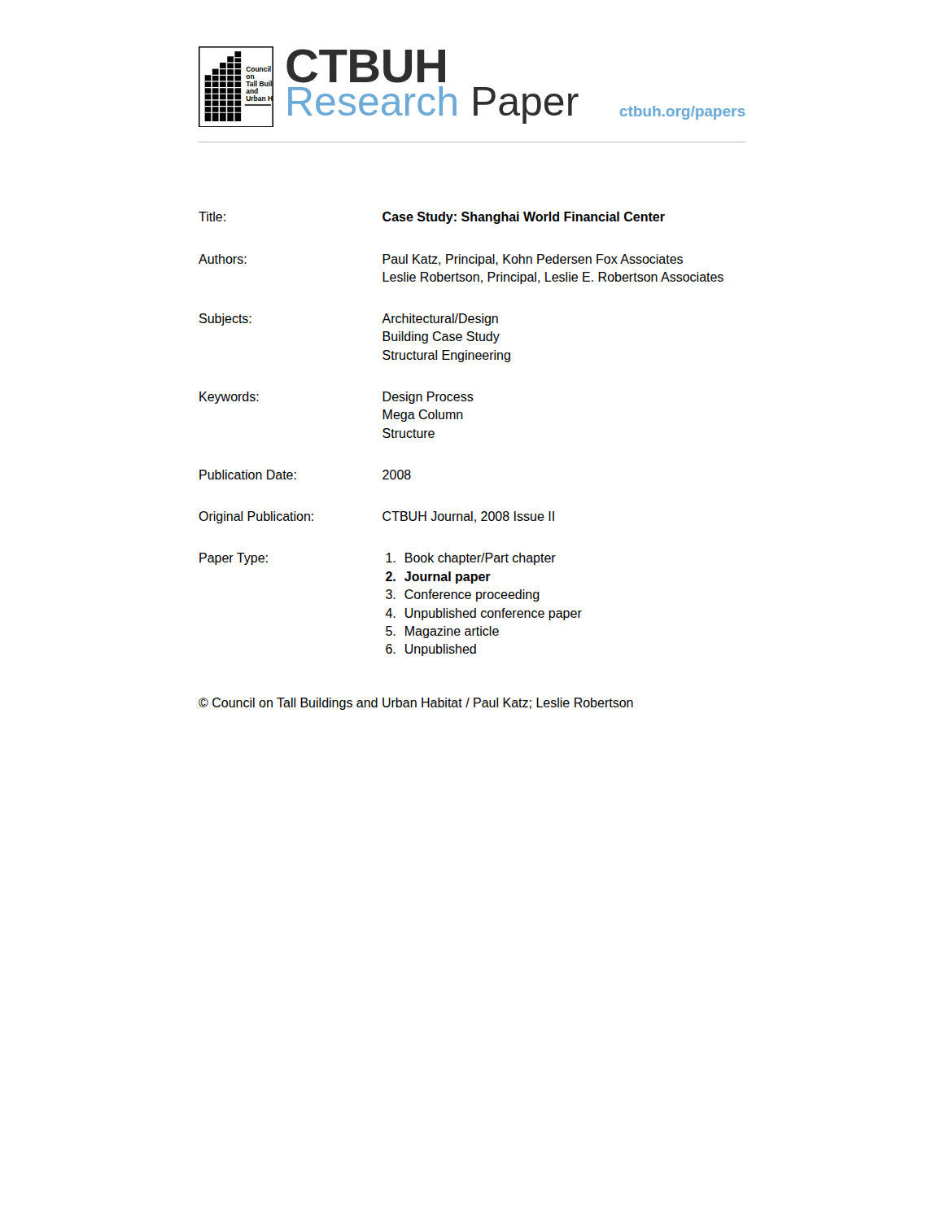Council on Tall Buildings and Urban Habitat
CTBUH Research Paper
ctbuh.org/papers
| Title: | Case Study: Shanghai World Financial Center |
| Authors: | Paul Katz, Principal, Kohn Pedersen Fox Associates Leslie Robertson, Principal, Leslie E. Robertson Associates |
| Subjects: | Architectural/Design Building Case Study Structural Engineering |
| Keywords: | Design Process Mega Column Structure |
| Publication Date: | 2008 |
| Original Publication: | CTBUH Journal, 2008 Issue II |
| Paper Type: | Book chapter/Part chapter Journal paper Conference proceeding Unpublished conference paper Magazine article Unpublished |
© Council on Tall Buildings and Urban Habitat / Paul Katz; Leslie Robertson